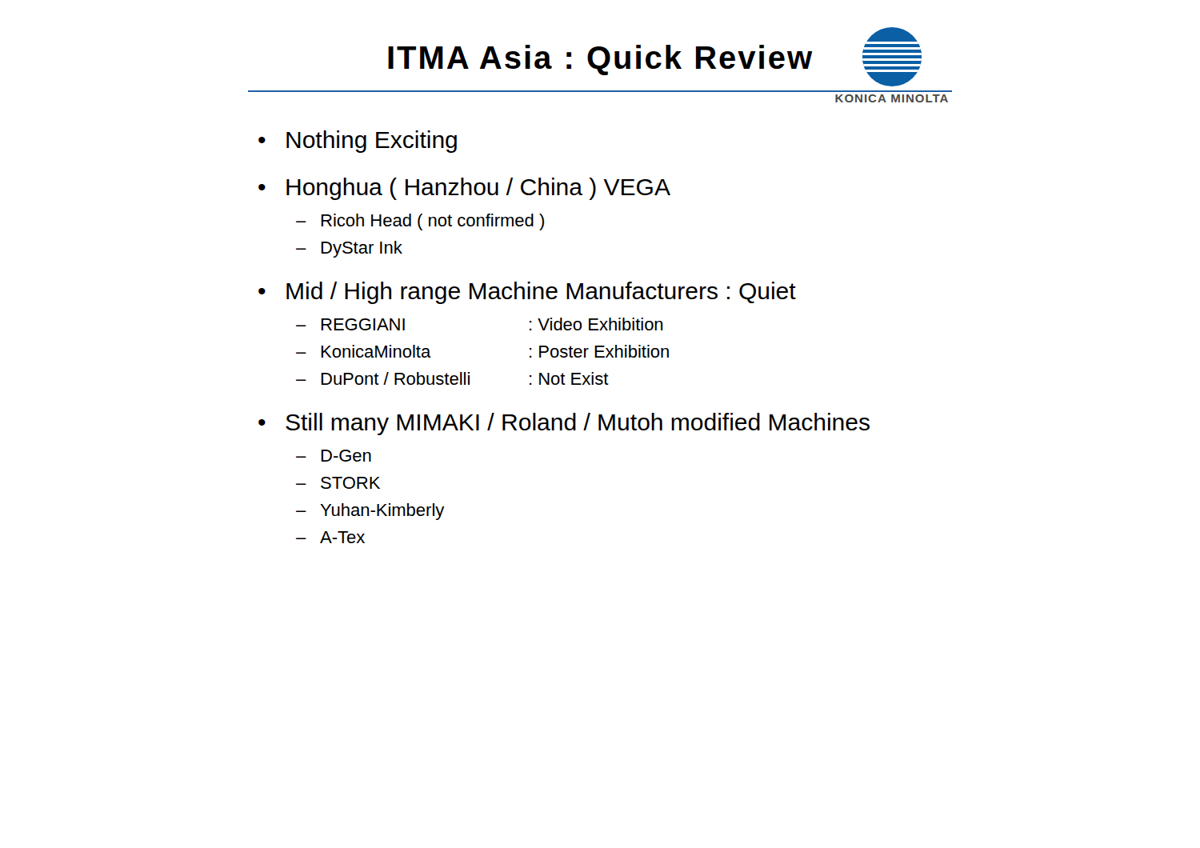KONICA MINOLTA
ITMA Asia : Quick Review
Nothing Exciting
Honghua ( Hanzhou / China ) VEGA
Ricoh Head ( not confirmed )
DyStar Ink
Mid / High range Machine Manufacturers : Quiet
REGGIANI: Video Exhibition
KonicaMinolta: Poster Exhibition
DuPont / Robustelli: Not Exist
Still many MIMAKI / Roland / Mutoh modified Machines
D-Gen
STORK
Yuhan-Kimberly
A-Tex